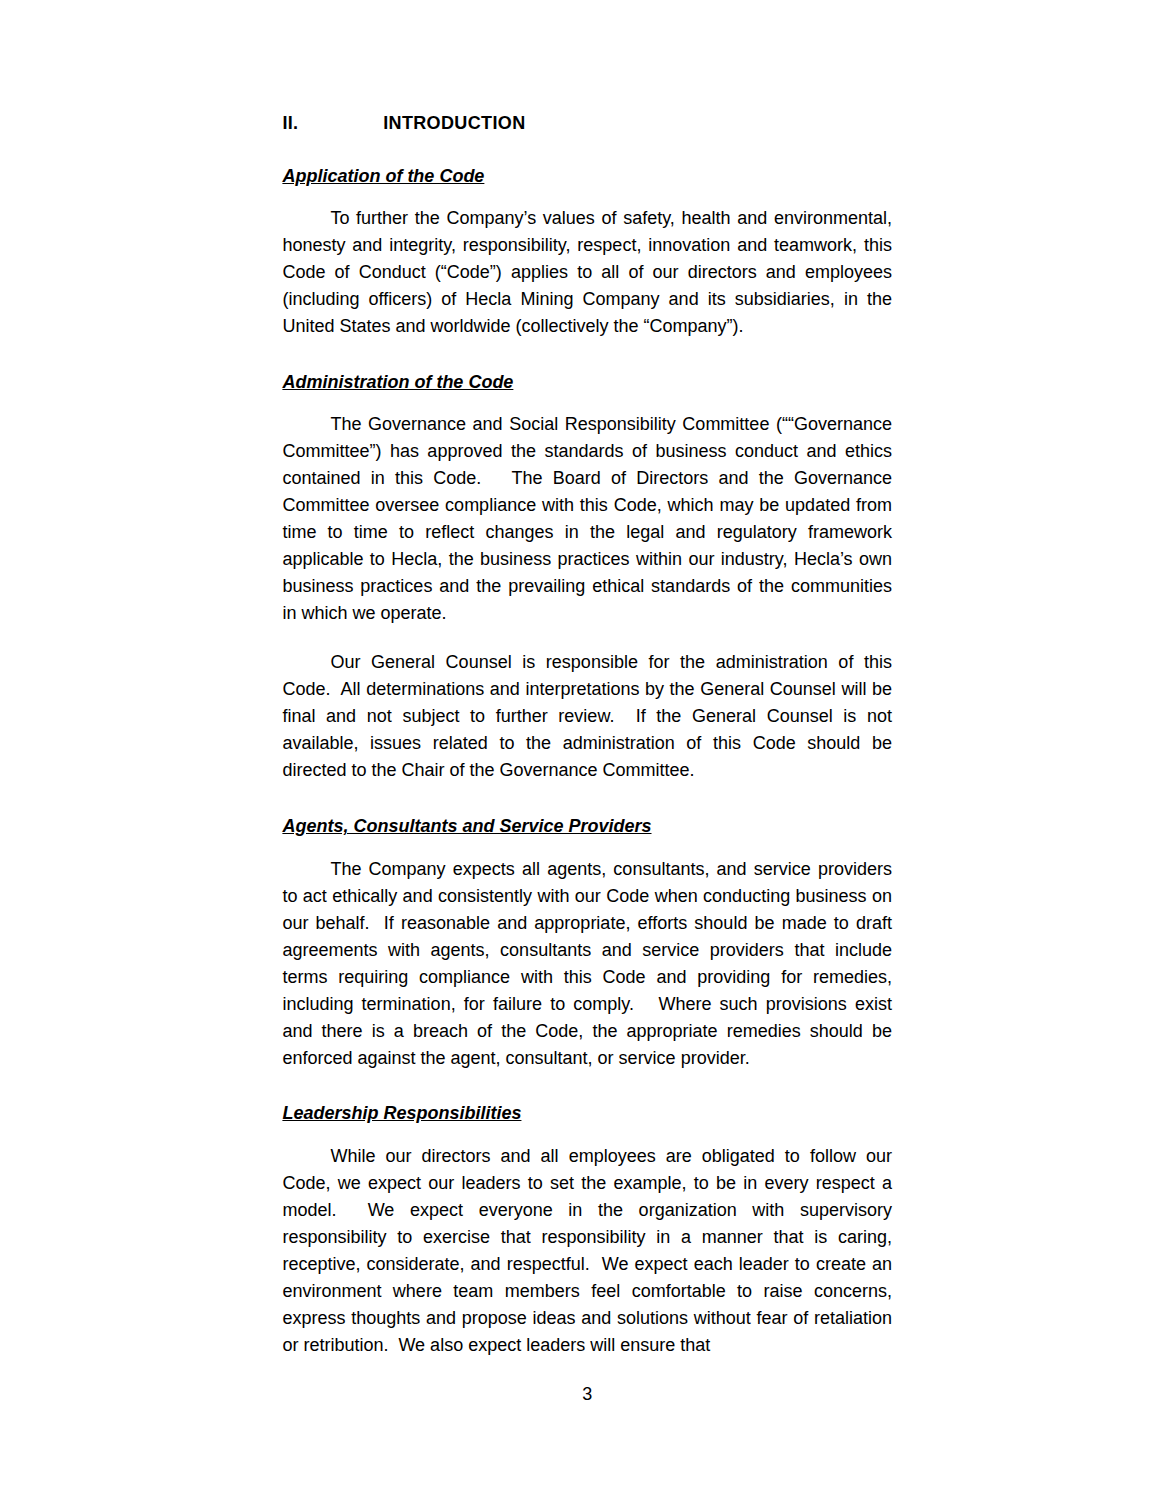II. INTRODUCTION
Application of the Code
To further the Company’s values of safety, health and environmental, honesty and integrity, responsibility, respect, innovation and teamwork, this Code of Conduct (“Code”) applies to all of our directors and employees (including officers) of Hecla Mining Company and its subsidiaries, in the United States and worldwide (collectively the “Company”).
Administration of the Code
The Governance and Social Responsibility Committee (““Governance Committee”) has approved the standards of business conduct and ethics contained in this Code. The Board of Directors and the Governance Committee oversee compliance with this Code, which may be updated from time to time to reflect changes in the legal and regulatory framework applicable to Hecla, the business practices within our industry, Hecla’s own business practices and the prevailing ethical standards of the communities in which we operate.
Our General Counsel is responsible for the administration of this Code. All determinations and interpretations by the General Counsel will be final and not subject to further review. If the General Counsel is not available, issues related to the administration of this Code should be directed to the Chair of the Governance Committee.
Agents, Consultants and Service Providers
The Company expects all agents, consultants, and service providers to act ethically and consistently with our Code when conducting business on our behalf. If reasonable and appropriate, efforts should be made to draft agreements with agents, consultants and service providers that include terms requiring compliance with this Code and providing for remedies, including termination, for failure to comply. Where such provisions exist and there is a breach of the Code, the appropriate remedies should be enforced against the agent, consultant, or service provider.
Leadership Responsibilities
While our directors and all employees are obligated to follow our Code, we expect our leaders to set the example, to be in every respect a model. We expect everyone in the organization with supervisory responsibility to exercise that responsibility in a manner that is caring, receptive, considerate, and respectful. We expect each leader to create an environment where team members feel comfortable to raise concerns, express thoughts and propose ideas and solutions without fear of retaliation or retribution. We also expect leaders will ensure that
3